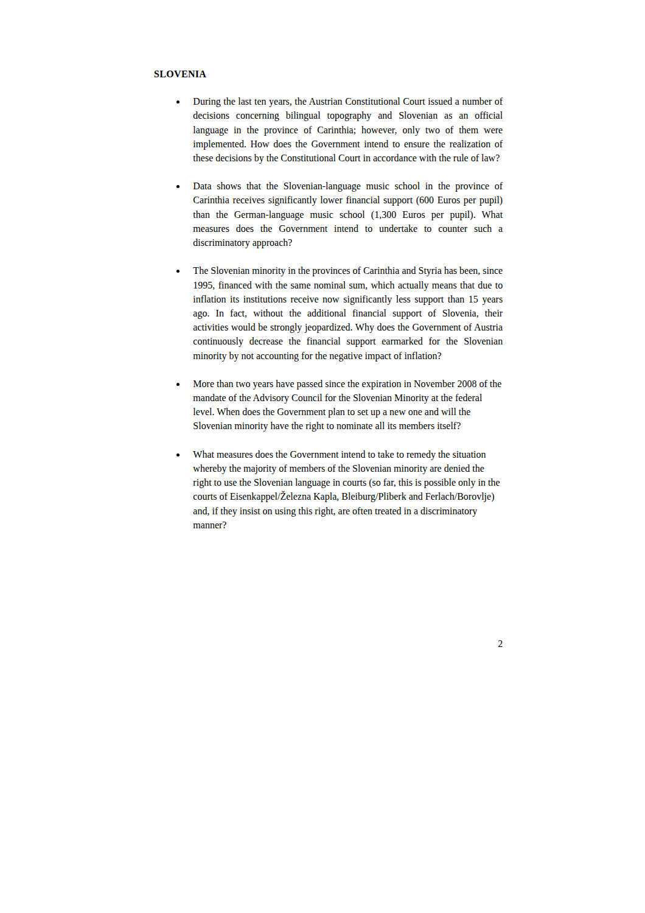SLOVENIA
During the last ten years, the Austrian Constitutional Court issued a number of decisions concerning bilingual topography and Slovenian as an official language in the province of Carinthia; however, only two of them were implemented. How does the Government intend to ensure the realization of these decisions by the Constitutional Court in accordance with the rule of law?
Data shows that the Slovenian-language music school in the province of Carinthia receives significantly lower financial support (600 Euros per pupil) than the German-language music school (1,300 Euros per pupil). What measures does the Government intend to undertake to counter such a discriminatory approach?
The Slovenian minority in the provinces of Carinthia and Styria has been, since 1995, financed with the same nominal sum, which actually means that due to inflation its institutions receive now significantly less support than 15 years ago. In fact, without the additional financial support of Slovenia, their activities would be strongly jeopardized. Why does the Government of Austria continuously decrease the financial support earmarked for the Slovenian minority by not accounting for the negative impact of inflation?
More than two years have passed since the expiration in November 2008 of the mandate of the Advisory Council for the Slovenian Minority at the federal level. When does the Government plan to set up a new one and will the Slovenian minority have the right to nominate all its members itself?
What measures does the Government intend to take to remedy the situation whereby the majority of members of the Slovenian minority are denied the right to use the Slovenian language in courts (so far, this is possible only in the courts of Eisenkappel/Železna Kapla, Bleiburg/Pliberk and Ferlach/Borovlje) and, if they insist on using this right, are often treated in a discriminatory manner?
2